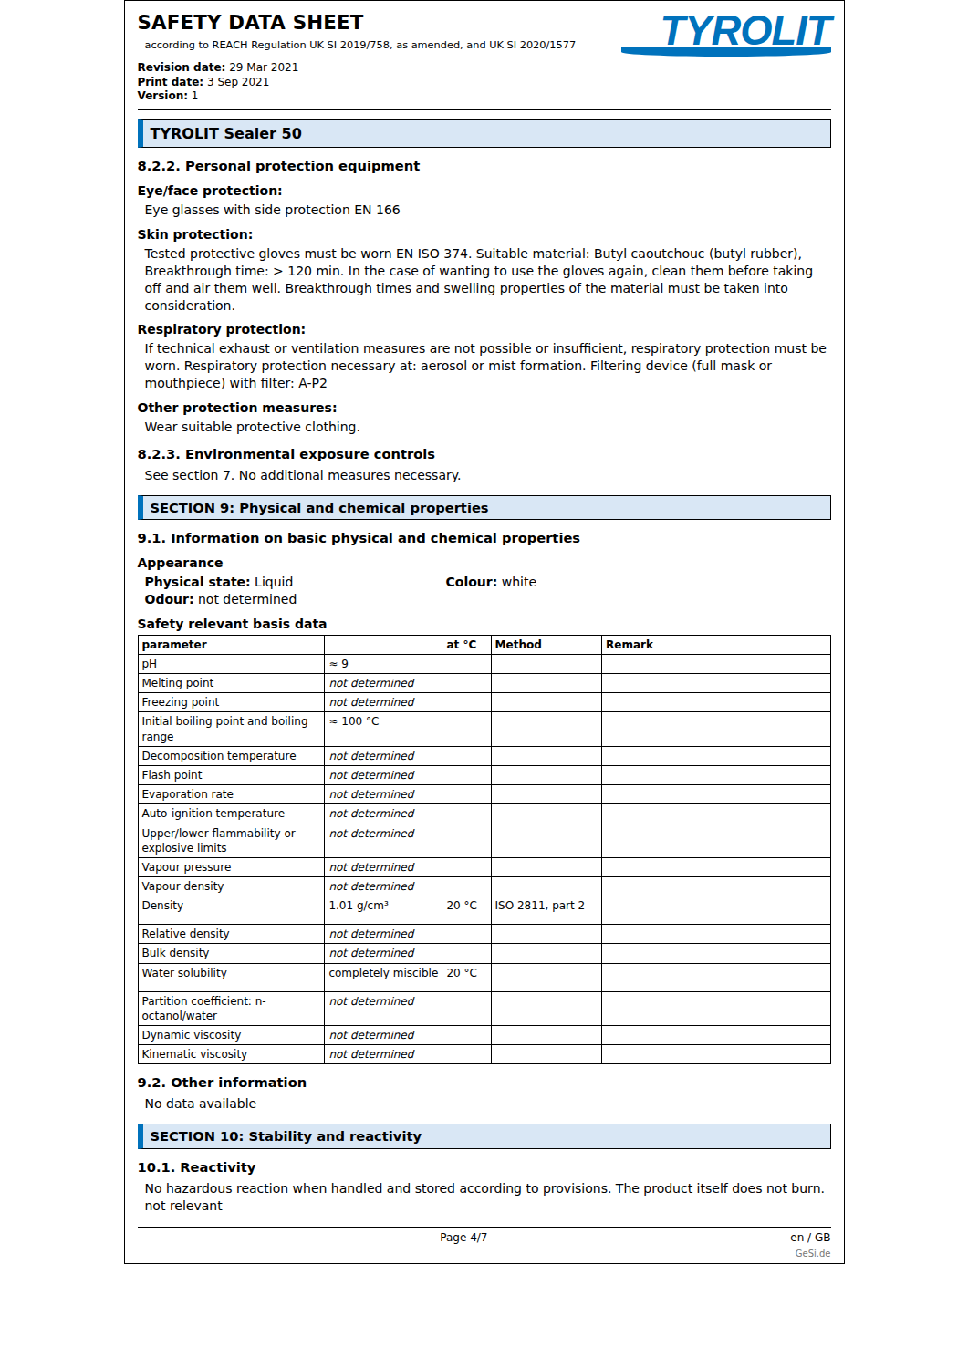SAFETY DATA SHEET
according to REACH Regulation UK SI 2019/758, as amended, and UK SI 2020/1577
Revision date: 29 Mar 2021
Print date: 3 Sep 2021
Version: 1
TYROLIT
TYROLIT Sealer 50
8.2.2. Personal protection equipment
Eye/face protection:
Eye glasses with side protection EN 166
Skin protection:
Tested protective gloves must be worn EN ISO 374. Suitable material: Butyl caoutchouc (butyl rubber), Breakthrough time: > 120 min. In the case of wanting to use the gloves again, clean them before taking off and air them well. Breakthrough times and swelling properties of the material must be taken into consideration.
Respiratory protection:
If technical exhaust or ventilation measures are not possible or insufficient, respiratory protection must be worn. Respiratory protection necessary at: aerosol or mist formation. Filtering device (full mask or mouthpiece) with filter: A-P2
Other protection measures:
Wear suitable protective clothing.
8.2.3. Environmental exposure controls
See section 7. No additional measures necessary.
SECTION 9: Physical and chemical properties
9.1. Information on basic physical and chemical properties
Appearance
Physical state: Liquid
Colour: white
Odour: not determined
Safety relevant basis data
| parameter | | at °C | Method | Remark |
| --- | --- | --- | --- | --- |
| pH | ≈ 9 | | | |
| Melting point | not determined | | | |
| Freezing point | not determined | | | |
| Initial boiling point and boiling range | ≈ 100 °C | | | |
| Decomposition temperature | not determined | | | |
| Flash point | not determined | | | |
| Evaporation rate | not determined | | | |
| Auto-ignition temperature | not determined | | | |
| Upper/lower flammability or explosive limits | not determined | | | |
| Vapour pressure | not determined | | | |
| Vapour density | not determined | | | |
| Density | 1.01 g/cm³ | 20 °C | ISO 2811, part 2 | |
| Relative density | not determined | | | |
| Bulk density | not determined | | | |
| Water solubility | completely miscible | 20 °C | | |
| Partition coefficient: n-octanol/water | not determined | | | |
| Dynamic viscosity | not determined | | | |
| Kinematic viscosity | not determined | | | |
9.2. Other information
No data available
SECTION 10: Stability and reactivity
10.1. Reactivity
No hazardous reaction when handled and stored according to provisions. The product itself does not burn. not relevant
Page 4/7 en / GB
GeSi.de